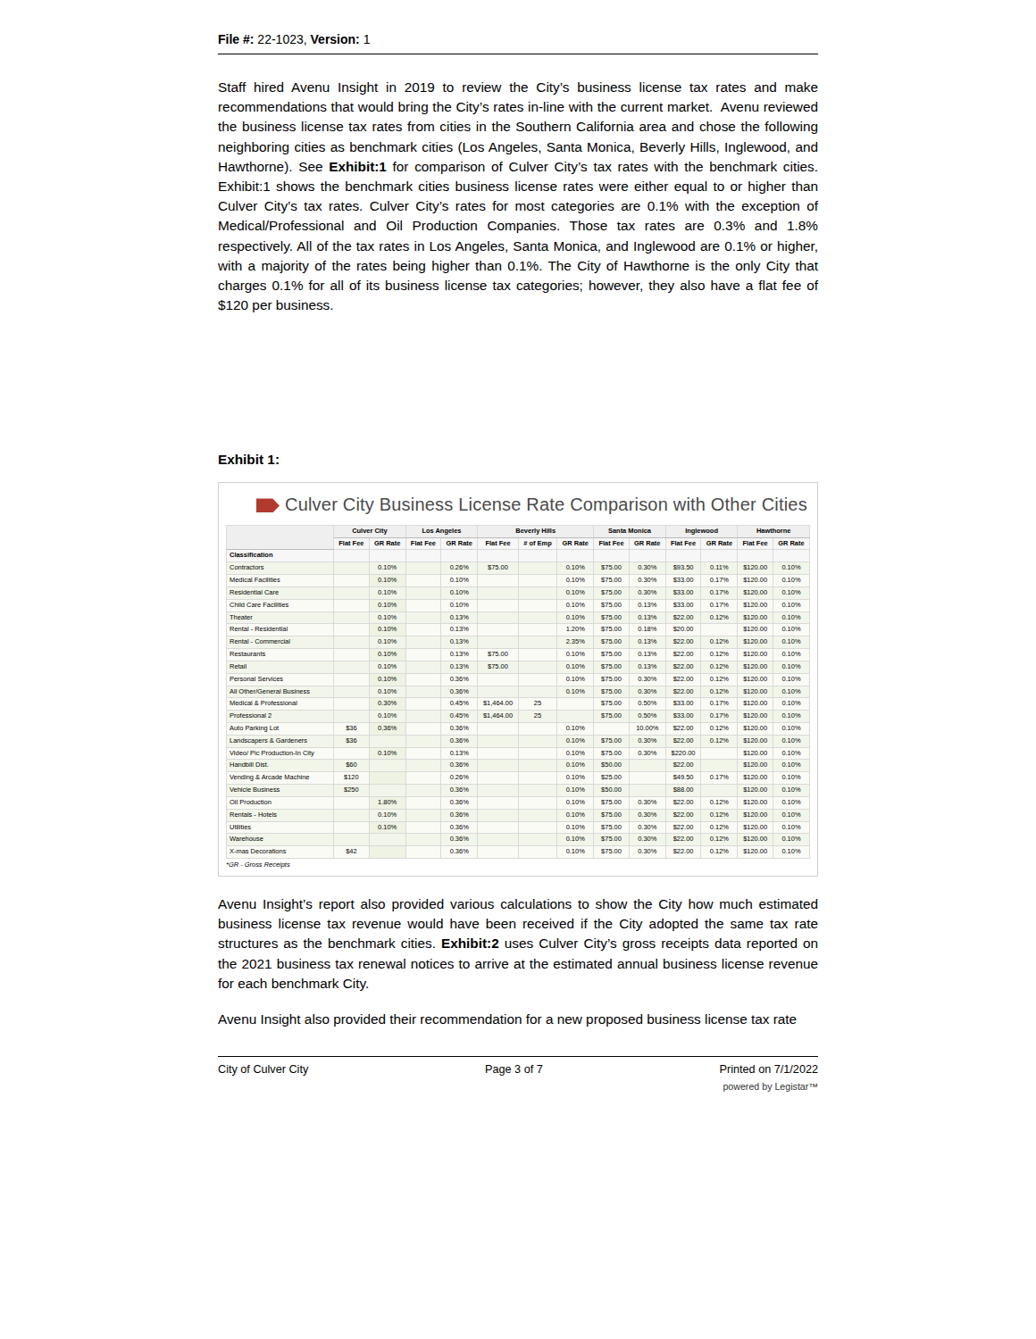File #: 22-1023, Version: 1
Staff hired Avenu Insight in 2019 to review the City’s business license tax rates and make recommendations that would bring the City’s rates in-line with the current market. Avenu reviewed the business license tax rates from cities in the Southern California area and chose the following neighboring cities as benchmark cities (Los Angeles, Santa Monica, Beverly Hills, Inglewood, and Hawthorne). See Exhibit:1 for comparison of Culver City’s tax rates with the benchmark cities. Exhibit:1 shows the benchmark cities business license rates were either equal to or higher than Culver City’s tax rates. Culver City’s rates for most categories are 0.1% with the exception of Medical/Professional and Oil Production Companies. Those tax rates are 0.3% and 1.8% respectively. All of the tax rates in Los Angeles, Santa Monica, and Inglewood are 0.1% or higher, with a majority of the rates being higher than 0.1%. The City of Hawthorne is the only City that charges 0.1% for all of its business license tax categories; however, they also have a flat fee of $120 per business.
Exhibit 1:
Culver City Business License Rate Comparison with Other Cities
| | Culver City | Los Angeles | Beverly Hills | Santa Monica | Inglewood | Hawthorne |
| --- | --- | --- | --- | --- | --- | --- |
| Flat Fee | GR Rate | Flat Fee | GR Rate | Flat Fee | # of Emp | GR Rate | Flat Fee | GR Rate | Flat Fee | GR Rate | Flat Fee | GR Rate |
| Classification | | | | | | | | | | | | | |
| Contractors | | 0.10% | | 0.26% | $75.00 | | 0.10% | $75.00 | 0.30% | $93.50 | 0.11% | $120.00 | 0.10% |
| Medical Facilities | | 0.10% | | 0.10% | | | 0.10% | $75.00 | 0.30% | $33.00 | 0.17% | $120.00 | 0.10% |
| Residential Care | | 0.10% | | 0.10% | | | 0.10% | $75.00 | 0.30% | $33.00 | 0.17% | $120.00 | 0.10% |
| Child Care Facilities | | 0.10% | | 0.10% | | | 0.10% | $75.00 | 0.13% | $33.00 | 0.17% | $120.00 | 0.10% |
| Theater | | 0.10% | | 0.13% | | | 0.10% | $75.00 | 0.13% | $22.00 | 0.12% | $120.00 | 0.10% |
| Rental - Residential | | 0.10% | | 0.13% | | | 1.20% | $75.00 | 0.18% | $20.00 | | $120.00 | 0.10% |
| Rental - Commercial | | 0.10% | | 0.13% | | | 2.35% | $75.00 | 0.13% | $22.00 | 0.12% | $120.00 | 0.10% |
| Restaurants | | 0.10% | | 0.13% | $75.00 | | 0.10% | $75.00 | 0.13% | $22.00 | 0.12% | $120.00 | 0.10% |
| Retail | | 0.10% | | 0.13% | $75.00 | | 0.10% | $75.00 | 0.13% | $22.00 | 0.12% | $120.00 | 0.10% |
| Personal Services | | 0.10% | | 0.36% | | | 0.10% | $75.00 | 0.30% | $22.00 | 0.12% | $120.00 | 0.10% |
| All Other/General Business | | 0.10% | | 0.36% | | | 0.10% | $75.00 | 0.30% | $22.00 | 0.12% | $120.00 | 0.10% |
| Medical & Professional | | 0.30% | | 0.45% | $1,464.00 | 25 | | $75.00 | 0.50% | $33.00 | 0.17% | $120.00 | 0.10% |
| Professional 2 | | 0.10% | | 0.45% | $1,464.00 | 25 | | $75.00 | 0.50% | $33.00 | 0.17% | $120.00 | 0.10% |
| Auto Parking Lot | $36 | 0.36% | | 0.36% | | | 0.10% | | 10.00% | $22.00 | 0.12% | $120.00 | 0.10% |
| Landscapers & Gardeners | $36 | | | 0.36% | | | 0.10% | $75.00 | 0.30% | $22.00 | 0.12% | $120.00 | 0.10% |
| Video/ Pic Production-In City | | 0.10% | | 0.13% | | | 0.10% | $75.00 | 0.30% | $220.00 | | $120.00 | 0.10% |
| Handbill Dist. | $60 | | | 0.36% | | | 0.10% | $50.00 | | $22.00 | | $120.00 | 0.10% |
| Vending & Arcade Machine | $120 | | | 0.26% | | | 0.10% | $25.00 | | $49.50 | 0.17% | $120.00 | 0.10% |
| Vehicle Business | $250 | | | 0.36% | | | 0.10% | $50.00 | | $88.00 | | $120.00 | 0.10% |
| Oil Production | | 1.80% | | 0.36% | | | 0.10% | $75.00 | 0.30% | $22.00 | 0.12% | $120.00 | 0.10% |
| Rentals - Hotels | | 0.10% | | 0.36% | | | 0.10% | $75.00 | 0.30% | $22.00 | 0.12% | $120.00 | 0.10% |
| Utilities | | 0.10% | | 0.36% | | | 0.10% | $75.00 | 0.30% | $22.00 | 0.12% | $120.00 | 0.10% |
| Warehouse | | | | 0.36% | | | 0.10% | $75.00 | 0.30% | $22.00 | 0.12% | $120.00 | 0.10% |
| X-mas Decorations | $42 | | | 0.36% | | | 0.10% | $75.00 | 0.30% | $22.00 | 0.12% | $120.00 | 0.10% |
*GR - Gross Receipts
Avenu Insight’s report also provided various calculations to show the City how much estimated business license tax revenue would have been received if the City adopted the same tax rate structures as the benchmark cities. Exhibit:2 uses Culver City’s gross receipts data reported on the 2021 business tax renewal notices to arrive at the estimated annual business license revenue for each benchmark City.
Avenu Insight also provided their recommendation for a new proposed business license tax rate
City of Culver City
Page 3 of 7
Printed on 7/1/2022
powered by Legistar™